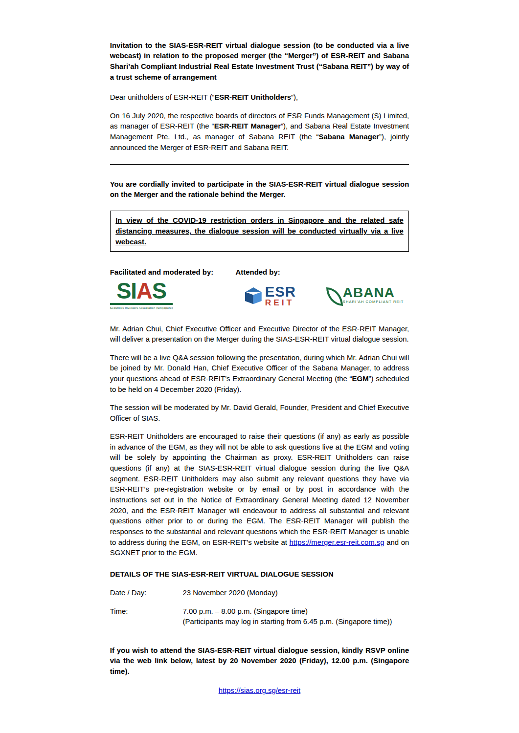Invitation to the SIAS-ESR-REIT virtual dialogue session (to be conducted via a live webcast) in relation to the proposed merger (the “Merger”) of ESR-REIT and Sabana Shari’ah Compliant Industrial Real Estate Investment Trust (“Sabana REIT”) by way of a trust scheme of arrangement
Dear unitholders of ESR-REIT (“ESR-REIT Unitholders”),
On 16 July 2020, the respective boards of directors of ESR Funds Management (S) Limited, as manager of ESR-REIT (the “ESR-REIT Manager”), and Sabana Real Estate Investment Management Pte. Ltd., as manager of Sabana REIT (the “Sabana Manager”), jointly announced the Merger of ESR-REIT and Sabana REIT.
You are cordially invited to participate in the SIAS-ESR-REIT virtual dialogue session on the Merger and the rationale behind the Merger.
In view of the COVID-19 restriction orders in Singapore and the related safe distancing measures, the dialogue session will be conducted virtually via a live webcast.
Facilitated and moderated by:
Attended by:
SIAS
Securities Investors Association (Singapore)
ESR
REIT
ABANA
SHARI’AH COMPLIANT REIT
Mr. Adrian Chui, Chief Executive Officer and Executive Director of the ESR-REIT Manager, will deliver a presentation on the Merger during the SIAS-ESR-REIT virtual dialogue session.
There will be a live Q&A session following the presentation, during which Mr. Adrian Chui will be joined by Mr. Donald Han, Chief Executive Officer of the Sabana Manager, to address your questions ahead of ESR-REIT’s Extraordinary General Meeting (the “EGM”) scheduled to be held on 4 December 2020 (Friday).
The session will be moderated by Mr. David Gerald, Founder, President and Chief Executive Officer of SIAS.
ESR-REIT Unitholders are encouraged to raise their questions (if any) as early as possible in advance of the EGM, as they will not be able to ask questions live at the EGM and voting will be solely by appointing the Chairman as proxy. ESR-REIT Unitholders can raise questions (if any) at the SIAS-ESR-REIT virtual dialogue session during the live Q&A segment. ESR-REIT Unitholders may also submit any relevant questions they have via ESR-REIT’s pre-registration website or by email or by post in accordance with the instructions set out in the Notice of Extraordinary General Meeting dated 12 November 2020, and the ESR-REIT Manager will endeavour to address all substantial and relevant questions either prior to or during the EGM. The ESR-REIT Manager will publish the responses to the substantial and relevant questions which the ESR-REIT Manager is unable to address during the EGM, on ESR-REIT’s website at https://merger.esr-reit.com.sg and on SGXNET prior to the EGM.
Details of the SIAS-ESR-REIT virtual dialogue session
| Date / Day: | 23 November 2020 (Monday) |
| Time: | 7.00 p.m. – 8.00 p.m. (Singapore time) (Participants may log in starting from 6.45 p.m. (Singapore time)) |
If you wish to attend the SIAS-ESR-REIT virtual dialogue session, kindly RSVP online via the web link below, latest by 20 November 2020 (Friday), 12.00 p.m. (Singapore time).
https://sias.org.sg/esr-reit